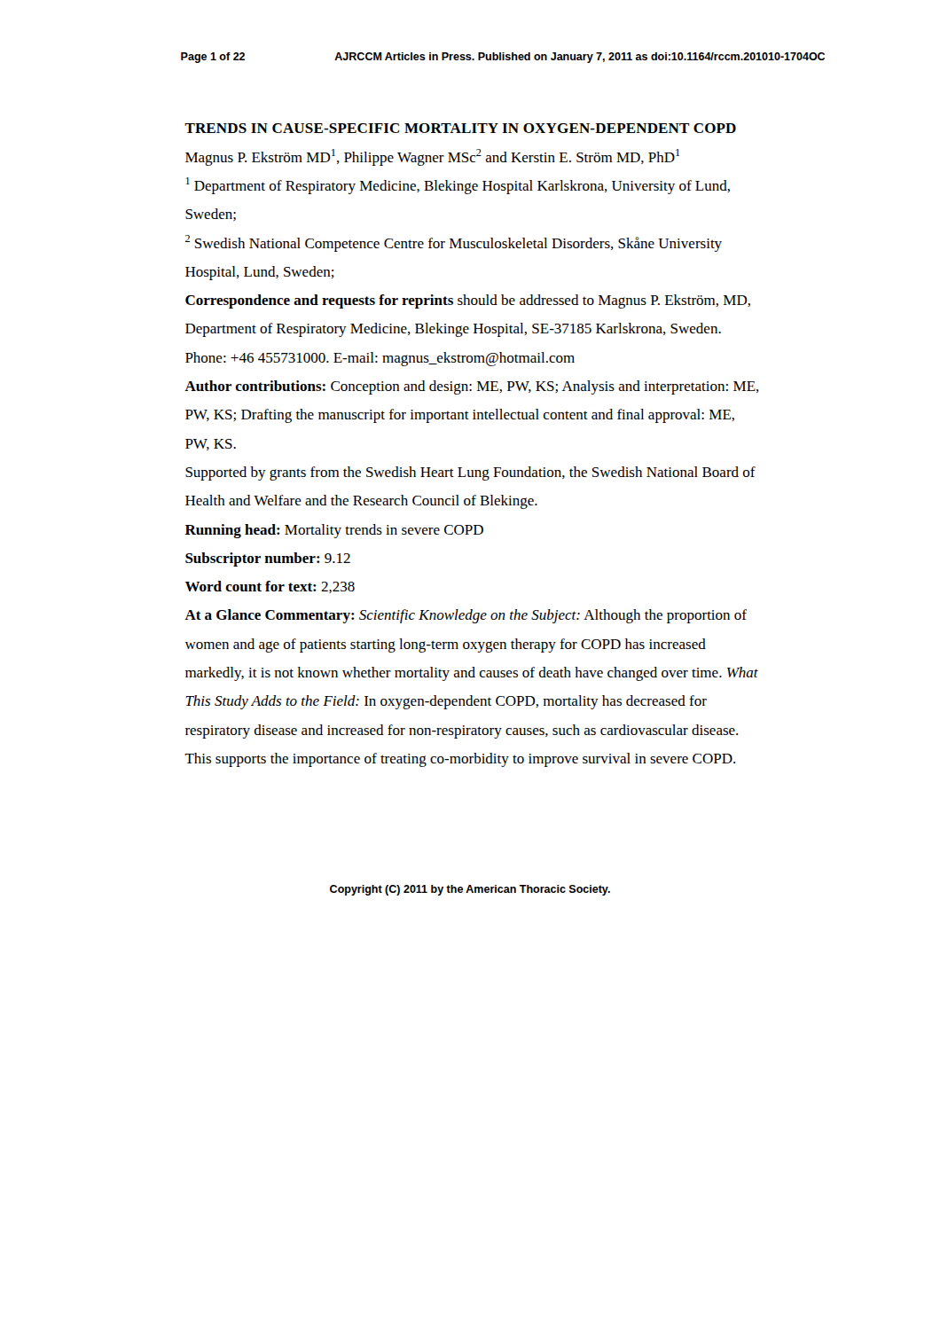Page 1 of 22 AJRCCM Articles in Press. Published on January 7, 2011 as doi:10.1164/rccm.201010-1704OC
Trends in Cause-Specific Mortality in Oxygen-Dependent COPD
Magnus P. Ekström MD1, Philippe Wagner MSc2 and Kerstin E. Ström MD, PhD1
1 Department of Respiratory Medicine, Blekinge Hospital Karlskrona, University of Lund, Sweden;
2 Swedish National Competence Centre for Musculoskeletal Disorders, Skåne University Hospital, Lund, Sweden;
Correspondence and requests for reprints should be addressed to Magnus P. Ekström, MD, Department of Respiratory Medicine, Blekinge Hospital, SE-37185 Karlskrona, Sweden. Phone: +46 455731000. E-mail: magnus_ekstrom@hotmail.com
Author contributions: Conception and design: ME, PW, KS; Analysis and interpretation: ME, PW, KS; Drafting the manuscript for important intellectual content and final approval: ME, PW, KS.
Supported by grants from the Swedish Heart Lung Foundation, the Swedish National Board of Health and Welfare and the Research Council of Blekinge.
Running head: Mortality trends in severe COPD
Subscriptor number: 9.12
Word count for text: 2,238
At a Glance Commentary: Scientific Knowledge on the Subject: Although the proportion of women and age of patients starting long-term oxygen therapy for COPD has increased markedly, it is not known whether mortality and causes of death have changed over time. What This Study Adds to the Field: In oxygen-dependent COPD, mortality has decreased for respiratory disease and increased for non-respiratory causes, such as cardiovascular disease. This supports the importance of treating co-morbidity to improve survival in severe COPD.
Copyright (C) 2011 by the American Thoracic Society.